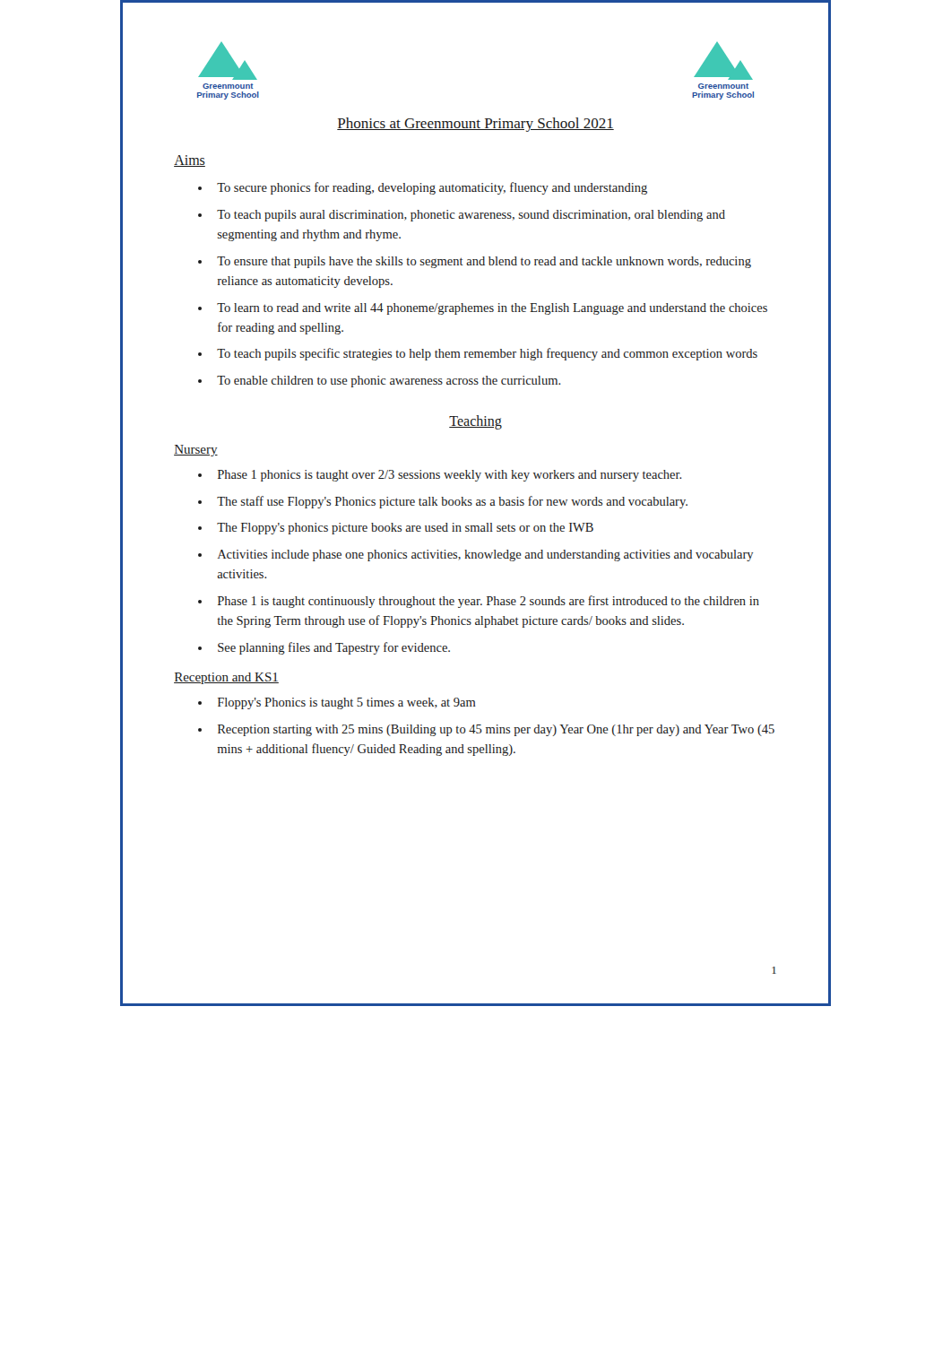Greenmount
Primary School
Greenmount
Primary School
Phonics at Greenmount Primary School 2021
Aims
To secure phonics for reading, developing automaticity, fluency and understanding
To teach pupils aural discrimination, phonetic awareness, sound discrimination, oral blending and segmenting and rhythm and rhyme.
To ensure that pupils have the skills to segment and blend to read and tackle unknown words, reducing reliance as automaticity develops.
To learn to read and write all 44 phoneme/graphemes in the English Language and understand the choices for reading and spelling.
To teach pupils specific strategies to help them remember high frequency and common exception words
To enable children to use phonic awareness across the curriculum.
Teaching
Nursery
Phase 1 phonics is taught over 2/3 sessions weekly with key workers and nursery teacher.
The staff use Floppy's Phonics picture talk books as a basis for new words and vocabulary.
The Floppy's phonics picture books are used in small sets or on the IWB
Activities include phase one phonics activities, knowledge and understanding activities and vocabulary activities.
Phase 1 is taught continuously throughout the year. Phase 2 sounds are first introduced to the children in the Spring Term through use of Floppy's Phonics alphabet picture cards/ books and slides.
See planning files and Tapestry for evidence.
Reception and KS1
Floppy's Phonics is taught 5 times a week, at 9am
Reception starting with 25 mins (Building up to 45 mins per day) Year One (1hr per day) and Year Two (45 mins + additional fluency/ Guided Reading and spelling).
1